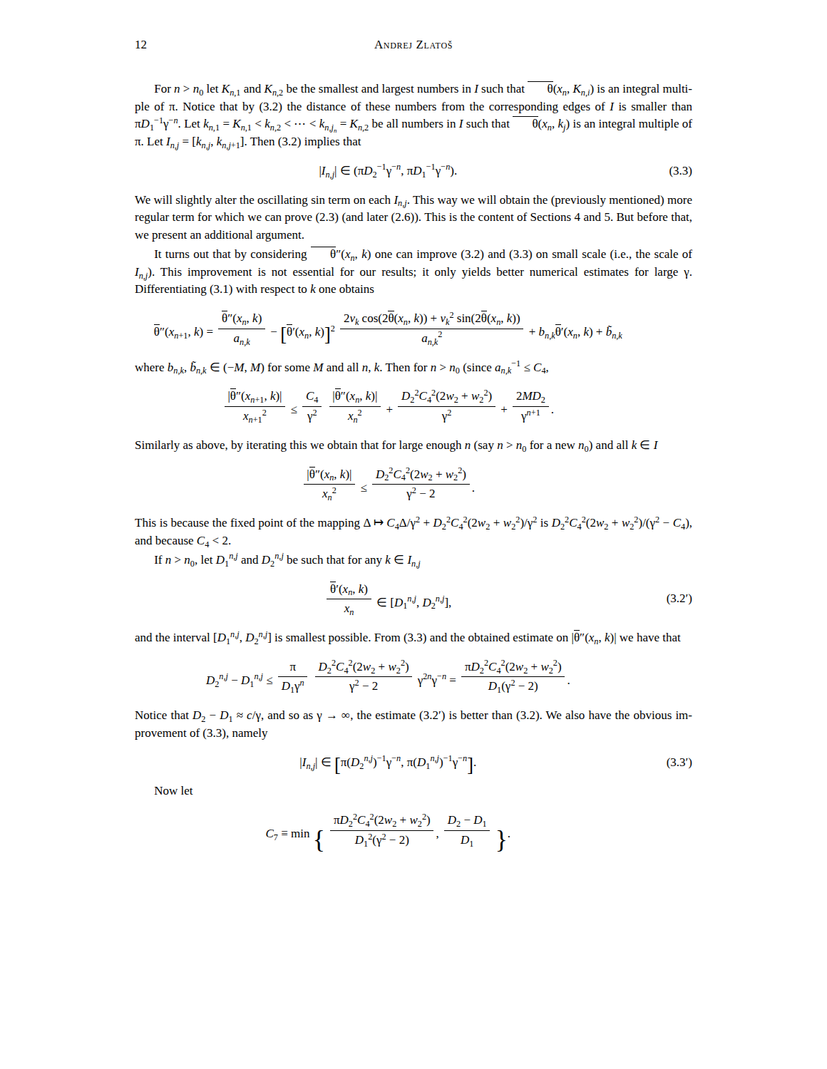12 Andrej Zlatoš
For n > n0 let Kn,1 and Kn,2 be the smallest and largest numbers in I such that θ(xn, Kn,i) is an integral multiple of π. Notice that by (3.2) the distance of these numbers from the corresponding edges of I is smaller than πD1−1γ−n. Let kn,1 = Kn,1 < kn,2 < ⋯ < kn,jn = Kn,2 be all numbers in I such that θ(xn, kj) is an integral multiple of π. Let In,j = [kn,j, kn,j+1]. Then (3.2) implies that
|In,j| ∈ (πD2−1γ−n, πD1−1γ−n). (3.3)
We will slightly alter the oscillating sin term on each In,j. This way we will obtain the (previously mentioned) more regular term for which we can prove (2.3) (and later (2.6)). This is the content of Sections 4 and 5. But before that, we present an additional argument.
It turns out that by considering θ″(xn, k) one can improve (3.2) and (3.3) on small scale (i.e., the scale of In,j). This improvement is not essential for our results; it only yields better numerical estimates for large γ. Differentiating (3.1) with respect to k one obtains
θ″(xn+1, k) = θ″(xn, k) an,k − [θ′(xn, k)]2 2vk cos(2θ(xn, k)) + vk2 sin(2θ(xn, k)) an,k2 + bn,kθ′(xn, k) + b̃n,k
where bn,k, b̃n,k ∈ (−M, M) for some M and all n, k. Then for n > n0 (since an,k−1 ≤ C4,
|θ″(xn+1, k)|xn+12 ≤ C4 γ2 |θ″(xn, k)|xn2 + D22C42(2w2 + w22) γ2 + 2MD2 γn+1.
Similarly as above, by iterating this we obtain that for large enough n (say n > n0 for a new n0) and all k ∈ I
|θ″(xn, k)|xn2 ≤ D22C42(2w2 + w22) γ2 − 2.
This is because the fixed point of the mapping Δ ↦ C4Δ/γ2 + D22C42(2w2 + w22)/γ2 is D22C42(2w2 + w22)/(γ2 − C4), and because C4 < 2.
If n > n0, let D1n,j and D2n,j be such that for any k ∈ In,j
θ′(xn, k) xn ∈ [D1n,j, D2n,j], (3.2′)
and the interval [D1n,j, D2n,j] is smallest possible. From (3.3) and the obtained estimate on |θ″(xn, k)| we have that
D2n,j − D1n,j ≤ πD1γn D22C42(2w2 + w22) γ2 − 2 γ2nγ−n = πD22C42(2w2 + w22) D1(γ2 − 2).
Notice that D2 − D1 ≈ c/γ, and so as γ → ∞, the estimate (3.2′) is better than (3.2). We also have the obvious improvement of (3.3), namely
|In,j| ∈ [π(D2n,j)−1γ−n, π(D1n,j)−1γ−n]. (3.3′)
Now let
C7 ≡ min { πD22C42(2w2 + w22) D12(γ2 − 2), D2 − D1 D1 }.